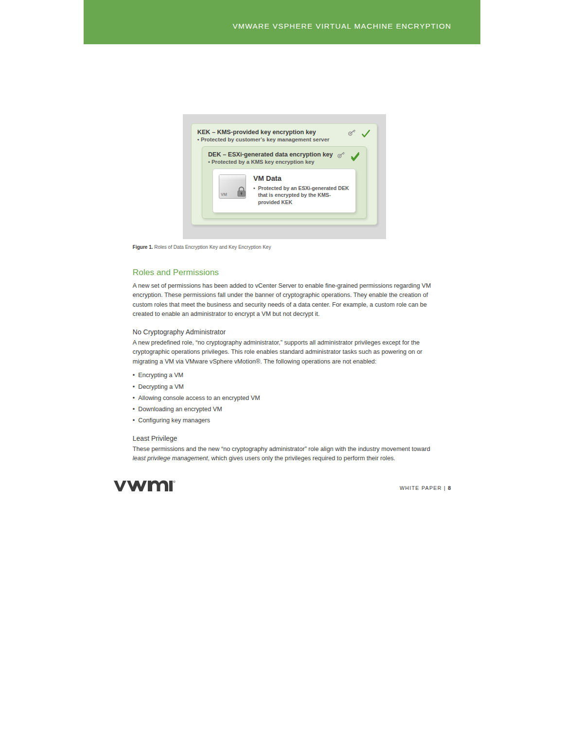VMware vSphere Virtual Machine Encryption
KEK – KMS-provided key encryption key
• Protected by customer’s key management server
DEK – ESXi-generated data encryption key
• Protected by a KMS key encryption key
VM
VM Data
Protected by an ESXi-generated DEK that is encrypted by the KMS-provided KEK
Figure 1. Roles of Data Encryption Key and Key Encryption Key
Roles and Permissions
A new set of permissions has been added to vCenter Server to enable fine-grained permissions regarding VM encryption. These permissions fall under the banner of cryptographic operations. They enable the creation of custom roles that meet the business and security needs of a data center. For example, a custom role can be created to enable an administrator to encrypt a VM but not decrypt it.
No Cryptography Administrator
A new predefined role, “no cryptography administrator,” supports all administrator privileges except for the cryptographic operations privileges. This role enables standard administrator tasks such as powering on or migrating a VM via VMware vSphere vMotion®. The following operations are not enabled:
Encrypting a VM
Decrypting a VM
Allowing console access to an encrypted VM
Downloading an encrypted VM
Configuring key managers
Least Privilege
These permissions and the new “no cryptography administrator” role align with the industry movement toward least privilege management, which gives users only the privileges required to perform their roles.
vmware R
WHITE PAPER | 8